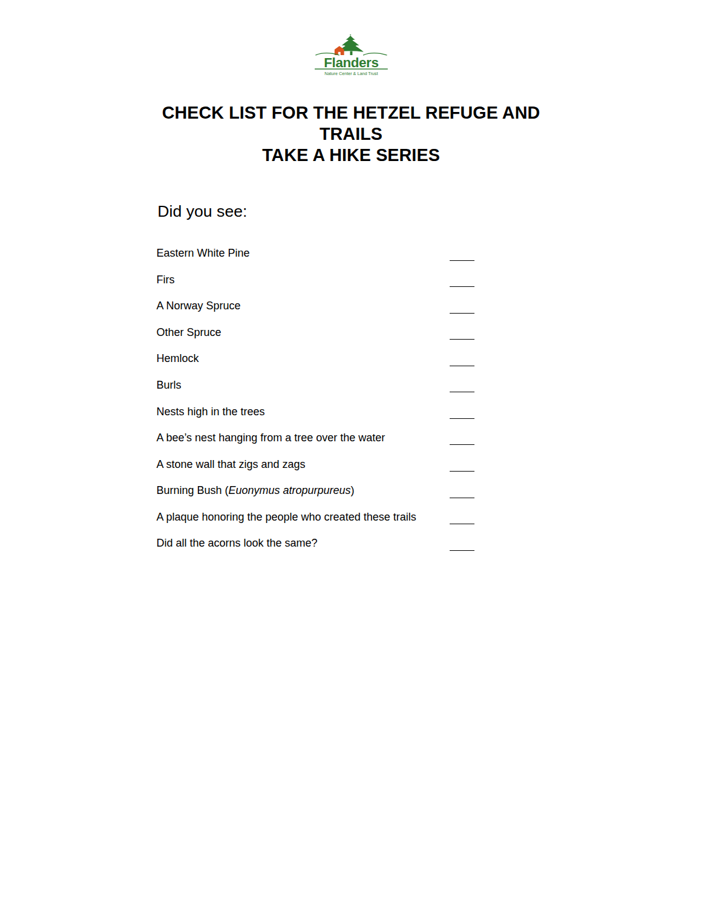Flanders Nature Center & Land Trust
CHECK LIST FOR THE HETZEL REFUGE AND TRAILS
TAKE A HIKE SERIES
Did you see:
| Eastern White Pine | |
| Firs | |
| A Norway Spruce | |
| Other Spruce | |
| Hemlock | |
| Burls | |
| Nests high in the trees | |
| A bee’s nest hanging from a tree over the water | |
| A stone wall that zigs and zags | |
| Burning Bush ( Euonymus atropurpureus ) | |
| A plaque honoring the people who created these trails | |
| Did all the acorns look the same? | |